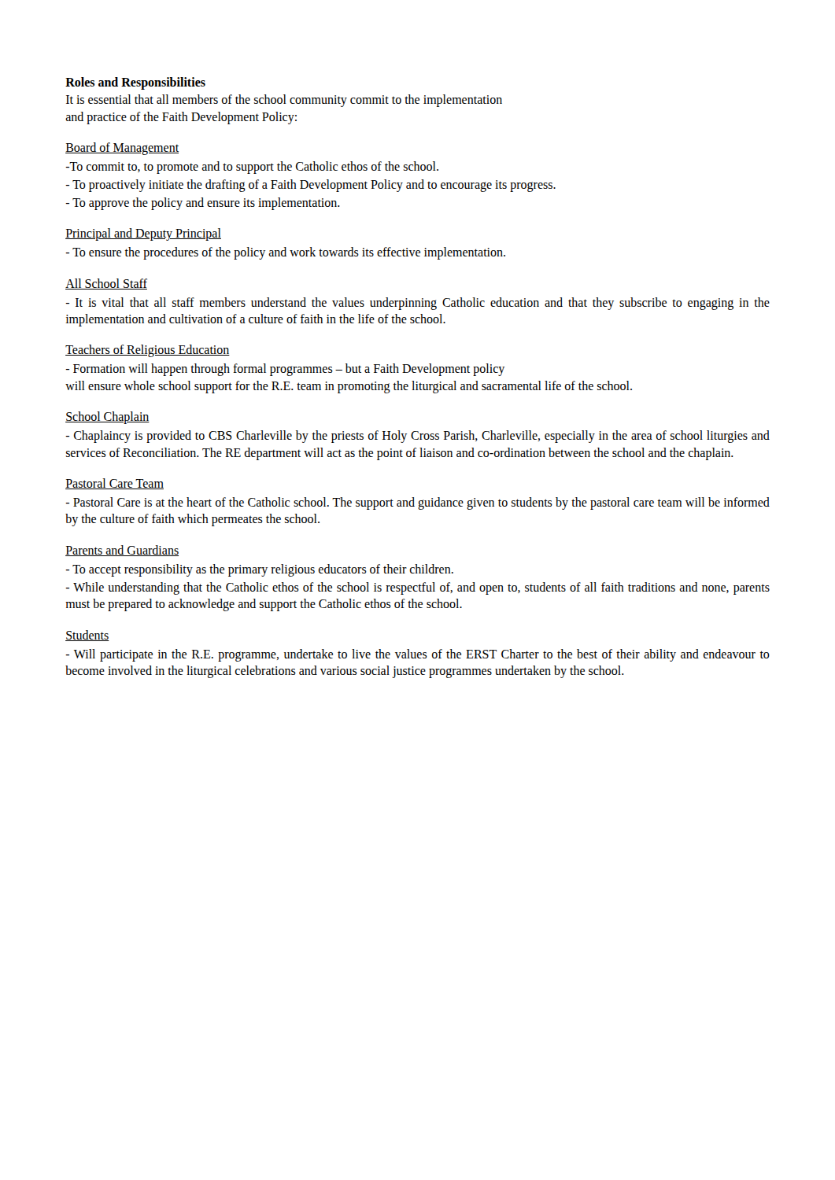Roles and Responsibilities
It is essential that all members of the school community commit to the implementation
and practice of the Faith Development Policy:
Board of Management
-To commit to, to promote and to support the Catholic ethos of the school.
- To proactively initiate the drafting of a Faith Development Policy and to encourage its progress.
- To approve the policy and ensure its implementation.
Principal and Deputy Principal
- To ensure the procedures of the policy and work towards its effective implementation.
All School Staff
- It is vital that all staff members understand the values underpinning Catholic education and that they subscribe to engaging in the implementation and cultivation of a culture of faith in the life of the school.
Teachers of Religious Education
- Formation will happen through formal programmes – but a Faith Development policy
will ensure whole school support for the R.E. team in promoting the liturgical and sacramental life of the school.
School Chaplain
- Chaplaincy is provided to CBS Charleville by the priests of Holy Cross Parish, Charleville, especially in the area of school liturgies and services of Reconciliation. The RE department will act as the point of liaison and co-ordination between the school and the chaplain.
Pastoral Care Team
- Pastoral Care is at the heart of the Catholic school. The support and guidance given to students by the pastoral care team will be informed by the culture of faith which permeates the school.
Parents and Guardians
- To accept responsibility as the primary religious educators of their children.
- While understanding that the Catholic ethos of the school is respectful of, and open to, students of all faith traditions and none, parents must be prepared to acknowledge and support the Catholic ethos of the school.
Students
- Will participate in the R.E. programme, undertake to live the values of the ERST Charter to the best of their ability and endeavour to become involved in the liturgical celebrations and various social justice programmes undertaken by the school.